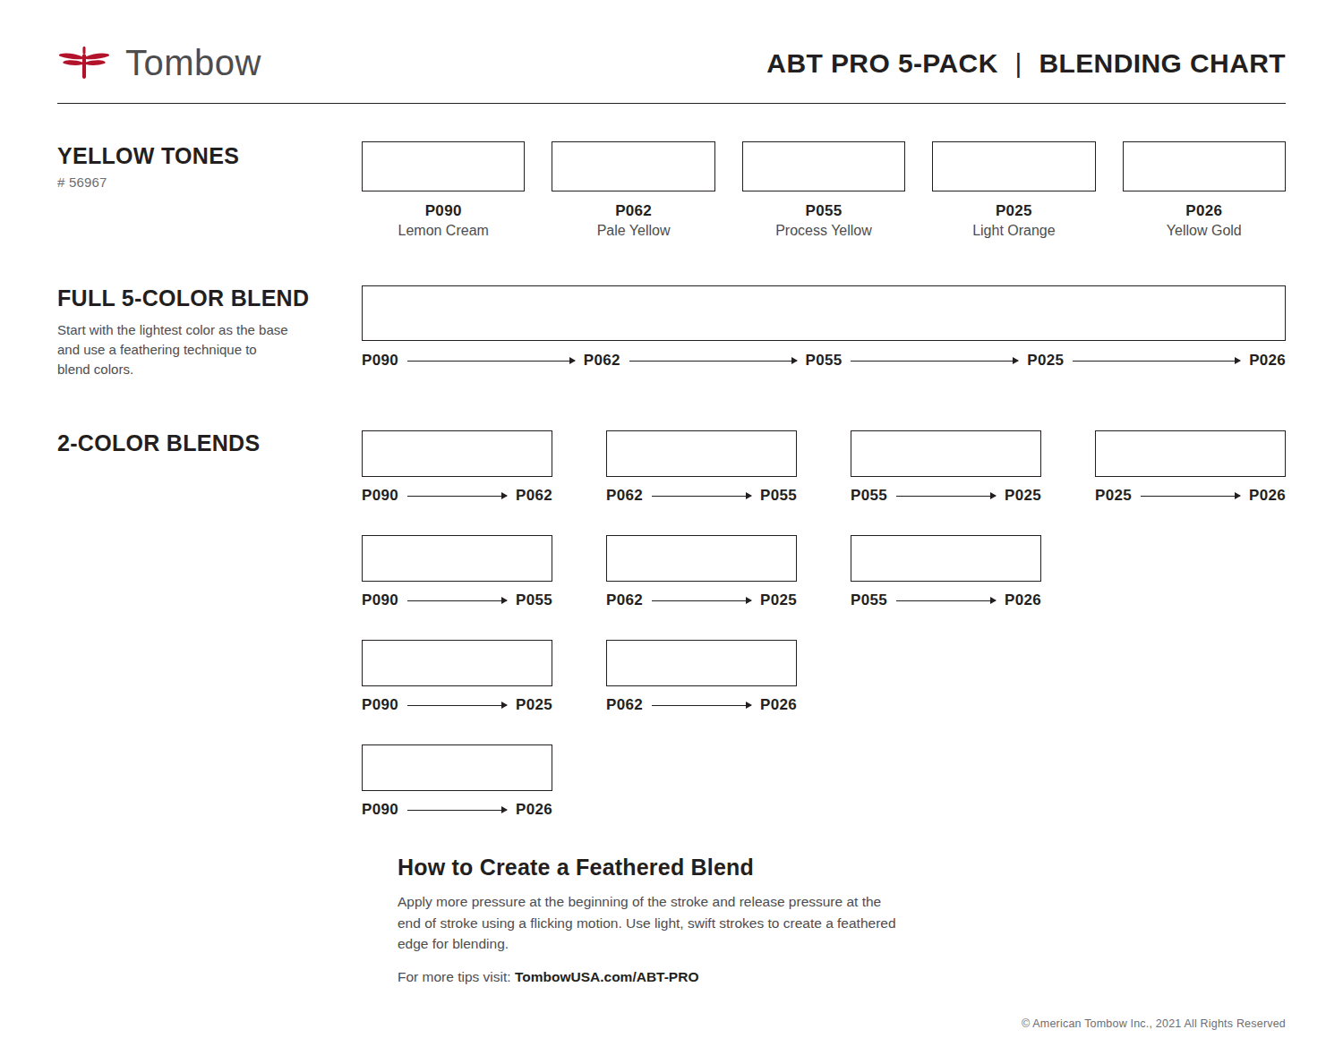Tombow
ABT PRO 5-PACK | BLENDING CHART
Yellow Tones
# 56967
P090
Lemon Cream
P062
Pale Yellow
P055
Process Yellow
P025
Light Orange
P026
Yellow Gold
Full 5-Color Blend
Start with the lightest color as the base and use a feathering technique to blend colors.
P090 P062 P055 P025 P026
2-Color Blends
P090 P062
P090 P055
P090 P025
P090 P026
P062 P055
P062 P025
P062 P026
P055 P025
P055 P026
P025 P026
How to Create a Feathered Blend
Apply more pressure at the beginning of the stroke and release pressure at the end of stroke using a flicking motion. Use light, swift strokes to create a feathered edge for blending.
For more tips visit: TombowUSA.com/ABT-PRO
© American Tombow Inc., 2021 All Rights Reserved